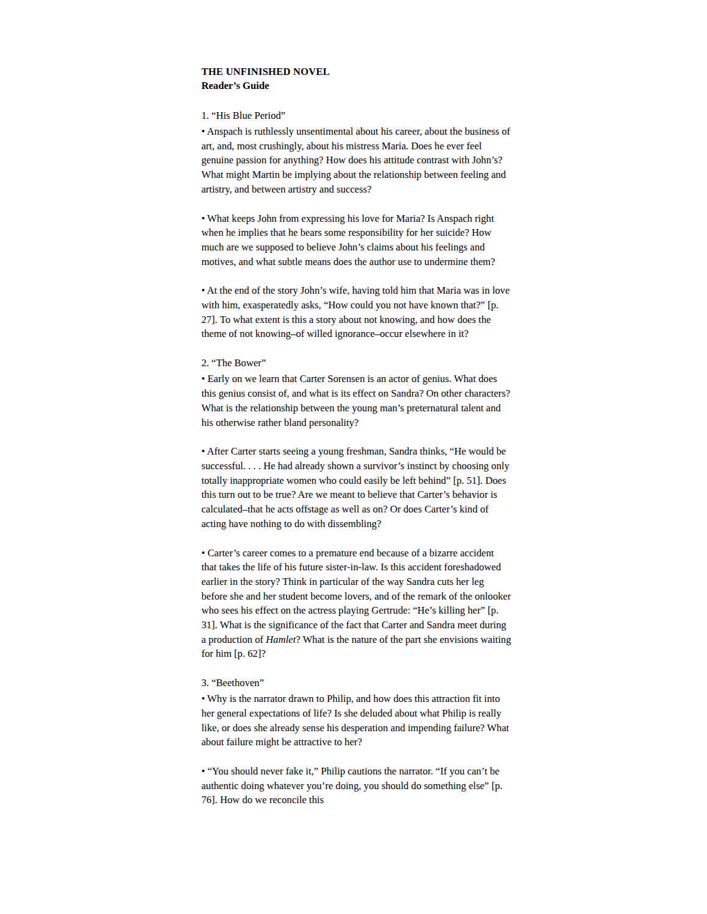THE UNFINISHED NOVEL
Reader’s Guide
1. “His Blue Period”
• Anspach is ruthlessly unsentimental about his career, about the business of art, and, most crushingly, about his mistress Maria. Does he ever feel genuine passion for anything? How does his attitude contrast with John’s? What might Martin be implying about the relationship between feeling and artistry, and between artistry and success?
• What keeps John from expressing his love for Maria? Is Anspach right when he implies that he bears some responsibility for her suicide? How much are we supposed to believe John’s claims about his feelings and motives, and what subtle means does the author use to undermine them?
• At the end of the story John’s wife, having told him that Maria was in love with him, exasperatedly asks, “How could you not have known that?” [p. 27]. To what extent is this a story about not knowing, and how does the theme of not knowing–of willed ignorance–occur elsewhere in it?
2. “The Bower”
• Early on we learn that Carter Sorensen is an actor of genius. What does this genius consist of, and what is its effect on Sandra? On other characters? What is the relationship between the young man’s preternatural talent and his otherwise rather bland personality?
• After Carter starts seeing a young freshman, Sandra thinks, “He would be successful. . . . He had already shown a survivor’s instinct by choosing only totally inappropriate women who could easily be left behind” [p. 51]. Does this turn out to be true? Are we meant to believe that Carter’s behavior is calculated–that he acts offstage as well as on? Or does Carter’s kind of acting have nothing to do with dissembling?
• Carter’s career comes to a premature end because of a bizarre accident that takes the life of his future sister-in-law. Is this accident foreshadowed earlier in the story? Think in particular of the way Sandra cuts her leg before she and her student become lovers, and of the remark of the onlooker who sees his effect on the actress playing Gertrude: “He’s killing her” [p. 31]. What is the significance of the fact that Carter and Sandra meet during a production of Hamlet? What is the nature of the part she envisions waiting for him [p. 62]?
3. “Beethoven”
• Why is the narrator drawn to Philip, and how does this attraction fit into her general expectations of life? Is she deluded about what Philip is really like, or does she already sense his desperation and impending failure? What about failure might be attractive to her?
• “You should never fake it,” Philip cautions the narrator. “If you can’t be authentic doing whatever you’re doing, you should do something else” [p. 76]. How do we reconcile this